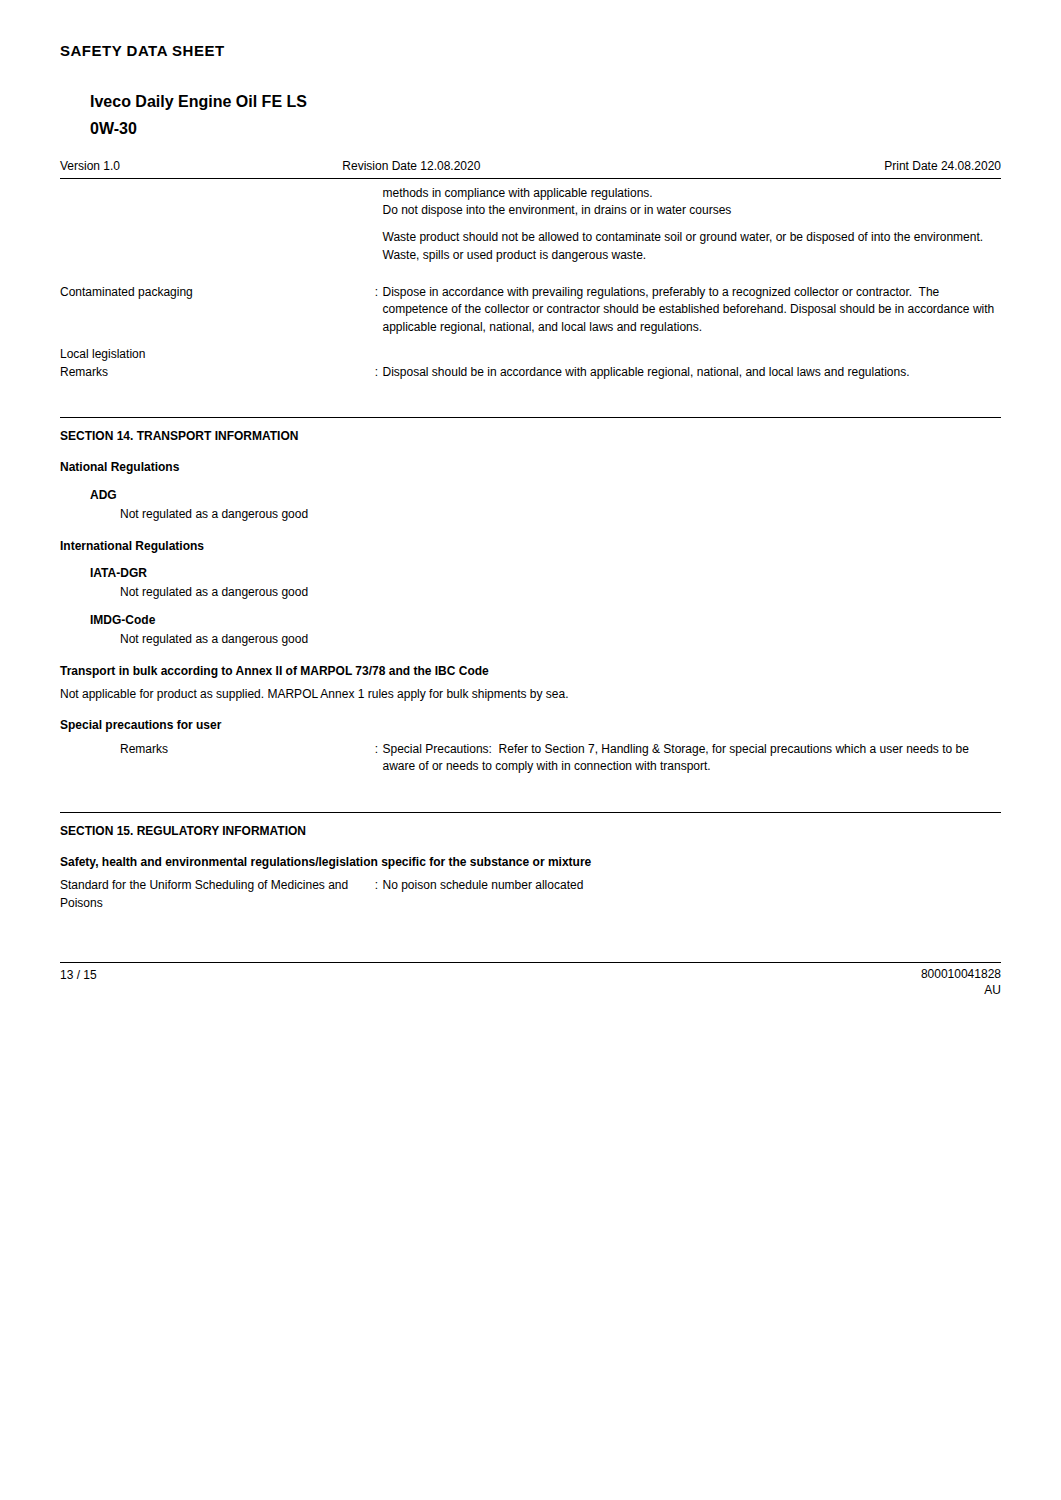SAFETY DATA SHEET
Iveco Daily Engine Oil FE LS
0W-30
Version 1.0 Revision Date 12.08.2020 Print Date 24.08.2020
| | | methods in compliance with applicable regulations. Do not dispose into the environment, in drains or in water courses Waste product should not be allowed to contaminate soil or ground water, or be disposed of into the environment. Waste, spills or used product is dangerous waste. |
| Contaminated packaging | : | Dispose in accordance with prevailing regulations, preferably to a recognized collector or contractor. The competence of the collector or contractor should be established beforehand. Disposal should be in accordance with applicable regional, national, and local laws and regulations. |
| Local legislation Remarks | : | Disposal should be in accordance with applicable regional, national, and local laws and regulations. |
SECTION 14. TRANSPORT INFORMATION
National Regulations
ADG
Not regulated as a dangerous good
International Regulations
IATA-DGR
Not regulated as a dangerous good
IMDG-Code
Not regulated as a dangerous good
Transport in bulk according to Annex II of MARPOL 73/78 and the IBC Code
Not applicable for product as supplied. MARPOL Annex 1 rules apply for bulk shipments by sea.
Special precautions for user
| Remarks | : | Special Precautions: Refer to Section 7, Handling & Storage, for special precautions which a user needs to be aware of or needs to comply with in connection with transport. |
SECTION 15. REGULATORY INFORMATION
Safety, health and environmental regulations/legislation specific for the substance or mixture
| Standard for the Uniform Scheduling of Medicines and Poisons | : | No poison schedule number allocated |
13 / 15
800010041828
AU